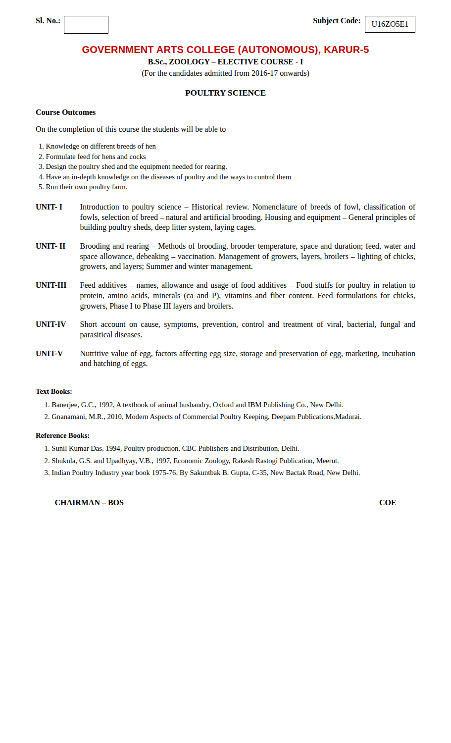Sl. No.:
Subject Code:U16ZO5E1
GOVERNMENT ARTS COLLEGE (AUTONOMOUS), KARUR-5
B.Sc., ZOOLOGY – ELECTIVE COURSE - I
(For the candidates admitted from 2016-17 onwards)
POULTRY SCIENCE
Course Outcomes
On the completion of this course the students will be able to
Knowledge on different breeds of hen
Formulate feed for hens and cocks
Design the poultry shed and the equipment needed for rearing.
Have an in-depth knowledge on the diseases of poultry and the ways to control them
Run their own poultry farm.
| UNIT- I | Introduction to poultry science – Historical review. Nomenclature of breeds of fowl, classification of fowls, selection of breed – natural and artificial brooding. Housing and equipment – General principles of building poultry sheds, deep litter system, laying cages. |
| UNIT- II | Brooding and rearing – Methods of brooding, brooder temperature, space and duration; feed, water and space allowance, debeaking – vaccination. Management of growers, layers, broilers – lighting of chicks, growers, and layers; Summer and winter management. |
| UNIT-III | Feed additives – names, allowance and usage of food additives – Food stuffs for poultry in relation to protein, amino acids, minerals (ca and P), vitamins and fiber content. Feed formulations for chicks, growers, Phase I to Phase III layers and broilers. |
| UNIT-IV | Short account on cause, symptoms, prevention, control and treatment of viral, bacterial, fungal and parasitical diseases. |
| UNIT-V | Nutritive value of egg, factors affecting egg size, storage and preservation of egg, marketing, incubation and hatching of eggs. |
Text Books:
Banerjee, G.C., 1992, A textbook of animal husbandry, Oxford and IBM Publishing Co., New Delhi.
Gnanamani, M.R., 2010, Modern Aspects of Commercial Poultry Keeping, Deepam Publications,Madurai.
Reference Books:
Sunil Kumar Das, 1994, Poultry production, CBC Publishers and Distribution, Delhi.
Shukula, G.S. and Upadhyay, V.B., 1997, Economic Zoology, Rakesh Rastogi Publication, Meerut.
Indian Poultry Industry year book 1975-76. By Sakuntbak B. Gupta, C-35, New Bactak Road, New Delhi.
CHAIRMAN – BOS COE